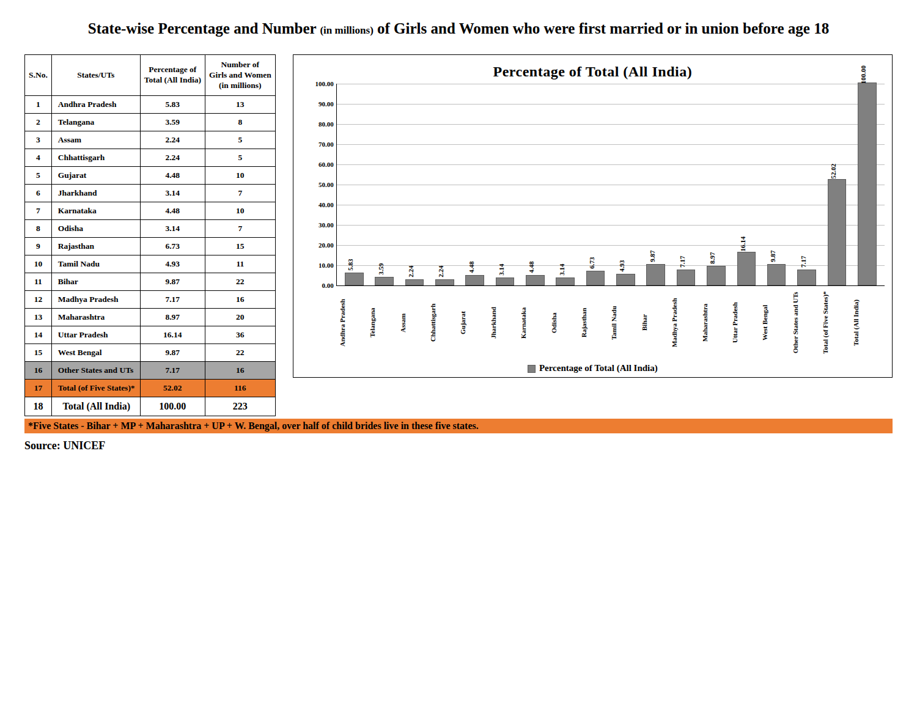State-wise Percentage and Number (in millions) of Girls and Women who were first married or in union before age 18
| S.No. | States/UTs | Percentage of Total (All India) | Number of Girls and Women (in millions) |
| --- | --- | --- | --- |
| 1 | Andhra Pradesh | 5.83 | 13 |
| 2 | Telangana | 3.59 | 8 |
| 3 | Assam | 2.24 | 5 |
| 4 | Chhattisgarh | 2.24 | 5 |
| 5 | Gujarat | 4.48 | 10 |
| 6 | Jharkhand | 3.14 | 7 |
| 7 | Karnataka | 4.48 | 10 |
| 8 | Odisha | 3.14 | 7 |
| 9 | Rajasthan | 6.73 | 15 |
| 10 | Tamil Nadu | 4.93 | 11 |
| 11 | Bihar | 9.87 | 22 |
| 12 | Madhya Pradesh | 7.17 | 16 |
| 13 | Maharashtra | 8.97 | 20 |
| 14 | Uttar Pradesh | 16.14 | 36 |
| 15 | West Bengal | 9.87 | 22 |
| 16 | Other States and UTs | 7.17 | 16 |
| 17 | Total (of Five States)* | 52.02 | 116 |
| 18 | Total (All India) | 100.00 | 223 |
Percentage of Total (All India)
100.00 90.00 80.00 70.00 60.00 50.00 40.00 30.00 20.00 10.00 0.00
5.83
3.59
2.24
2.24
4.48
3.14
4.48
3.14
6.73
4.93
9.87
7.17
8.97
16.14
9.87
7.17
52.02
100.00
Andhra Pradesh Telangana Assam Chhattisgarh Gujarat Jharkhand Karnataka Odisha Rajasthan Tamil Nadu Bihar Madhya Pradesh Maharashtra Uttar Pradesh West Bengal Other States and UTs Total (of Five States)* Total (All India)
Percentage of Total (All India)
*Five States - Bihar + MP + Maharashtra + UP + W. Bengal, over half of child brides live in these five states.
Source: UNICEF